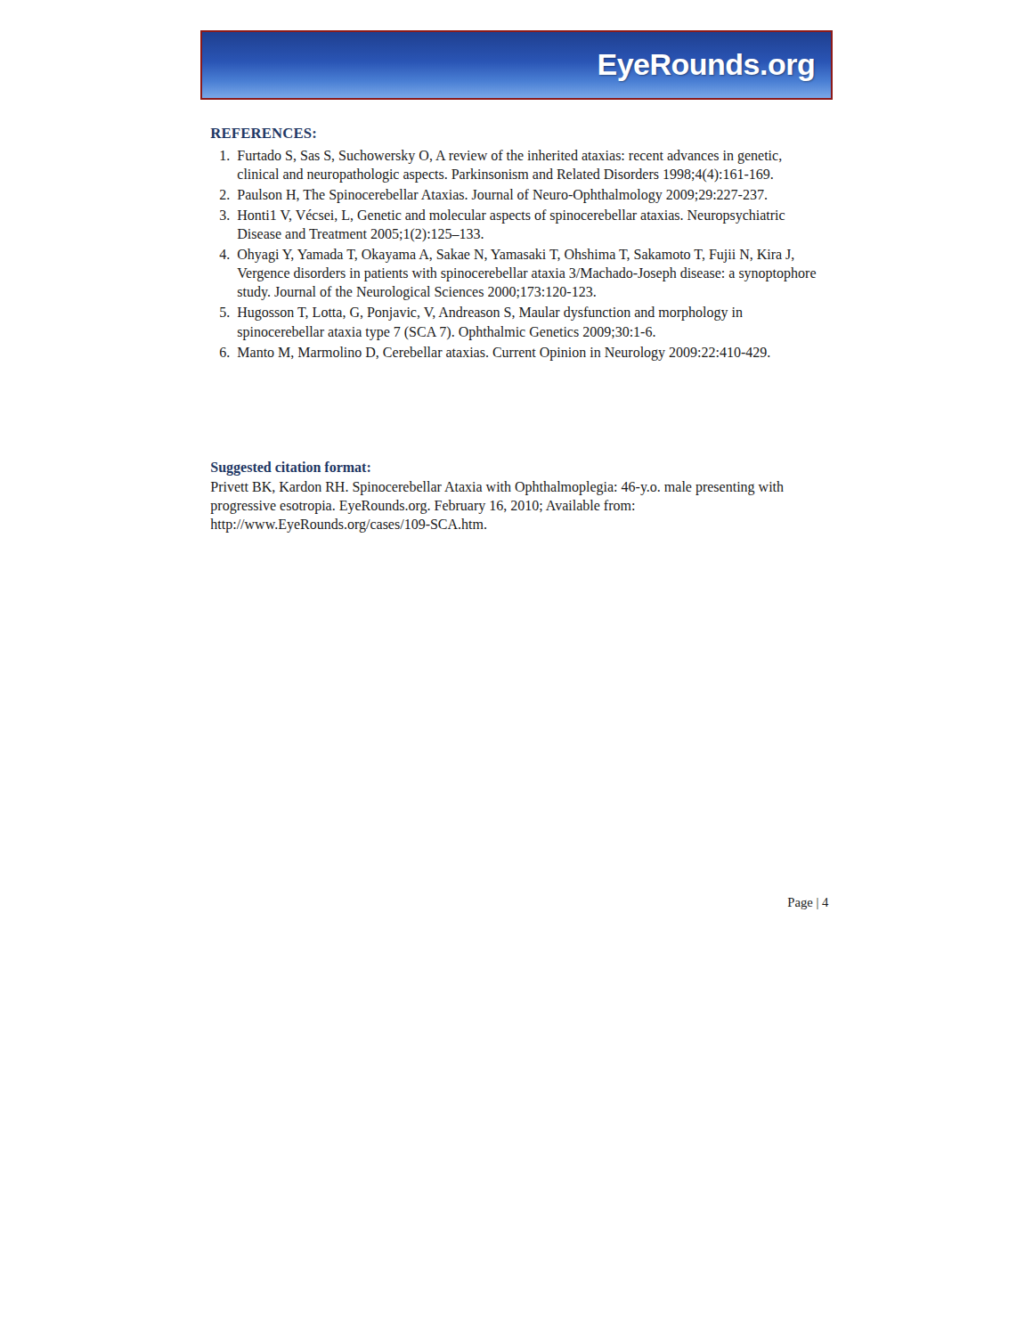EyeRounds.org
REFERENCES:
Furtado S, Sas S, Suchowersky O, A review of the inherited ataxias: recent advances in genetic, clinical and neuropathologic aspects. Parkinsonism and Related Disorders 1998;4(4):161-169.
Paulson H, The Spinocerebellar Ataxias. Journal of Neuro-Ophthalmology 2009;29:227-237.
Honti1 V, Vécsei, L, Genetic and molecular aspects of spinocerebellar ataxias. Neuropsychiatric Disease and Treatment 2005;1(2):125–133.
Ohyagi Y, Yamada T, Okayama A, Sakae N, Yamasaki T, Ohshima T, Sakamoto T, Fujii N, Kira J, Vergence disorders in patients with spinocerebellar ataxia 3/Machado-Joseph disease: a synoptophore study. Journal of the Neurological Sciences 2000;173:120-123.
Hugosson T, Lotta, G, Ponjavic, V, Andreason S, Maular dysfunction and morphology in spinocerebellar ataxia type 7 (SCA 7). Ophthalmic Genetics 2009;30:1-6.
Manto M, Marmolino D, Cerebellar ataxias. Current Opinion in Neurology 2009:22:410-429.
Suggested citation format:
Privett BK, Kardon RH. Spinocerebellar Ataxia with Ophthalmoplegia: 46-y.o. male presenting with progressive esotropia. EyeRounds.org. February 16, 2010; Available from: http://www.EyeRounds.org/cases/109-SCA.htm.
Page | 4